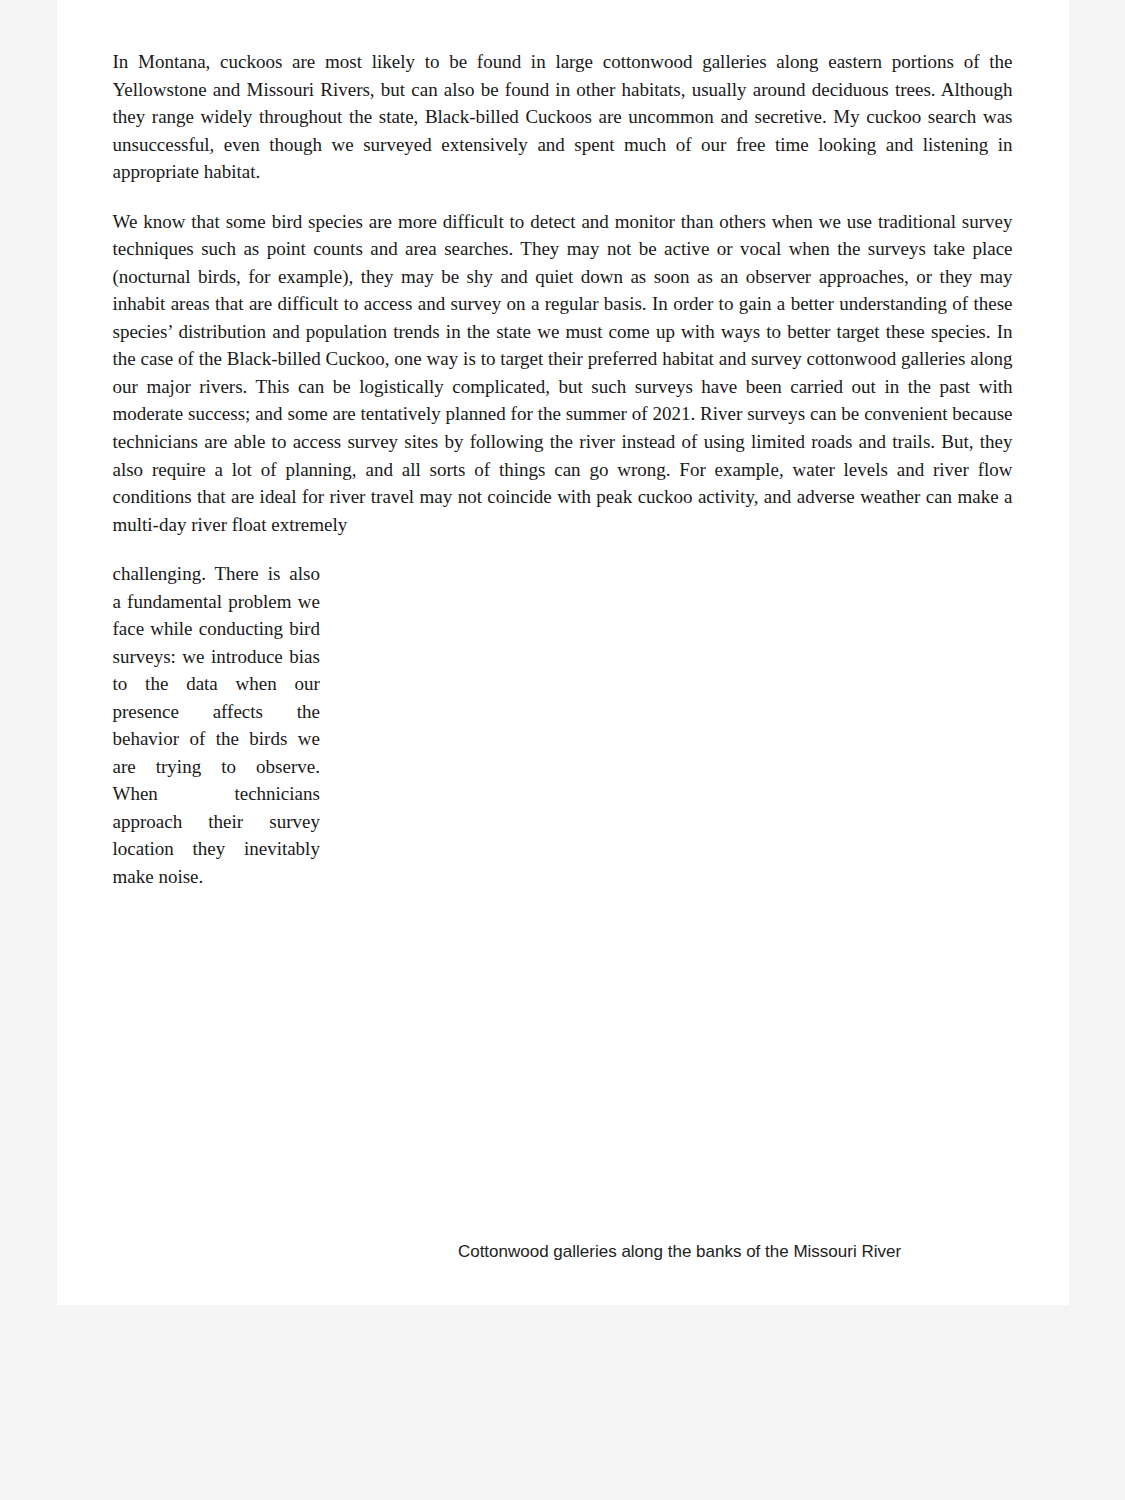In Montana, cuckoos are most likely to be found in large cottonwood galleries along eastern portions of the Yellowstone and Missouri Rivers, but can also be found in other habitats, usually around deciduous trees. Although they range widely throughout the state, Black-billed Cuckoos are uncommon and secretive. My cuckoo search was unsuccessful, even though we surveyed extensively and spent much of our free time looking and listening in appropriate habitat.
We know that some bird species are more difficult to detect and monitor than others when we use traditional survey techniques such as point counts and area searches. They may not be active or vocal when the surveys take place (nocturnal birds, for example), they may be shy and quiet down as soon as an observer approaches, or they may inhabit areas that are difficult to access and survey on a regular basis. In order to gain a better understanding of these species’ distribution and population trends in the state we must come up with ways to better target these species. In the case of the Black-billed Cuckoo, one way is to target their preferred habitat and survey cottonwood galleries along our major rivers. This can be logistically complicated, but such surveys have been carried out in the past with moderate success; and some are tentatively planned for the summer of 2021. River surveys can be convenient because technicians are able to access survey sites by following the river instead of using limited roads and trails. But, they also require a lot of planning, and all sorts of things can go wrong. For example, water levels and river flow conditions that are ideal for river travel may not coincide with peak cuckoo activity, and adverse weather can make a multi-day river float extremely
Cottonwood galleries along the banks of the Missouri River
challenging. There is also a fundamental problem we face while conducting bird surveys: we introduce bias to the data when our presence affects the behavior of the birds we are trying to observe. When technicians approach their survey location they inevitably make noise.